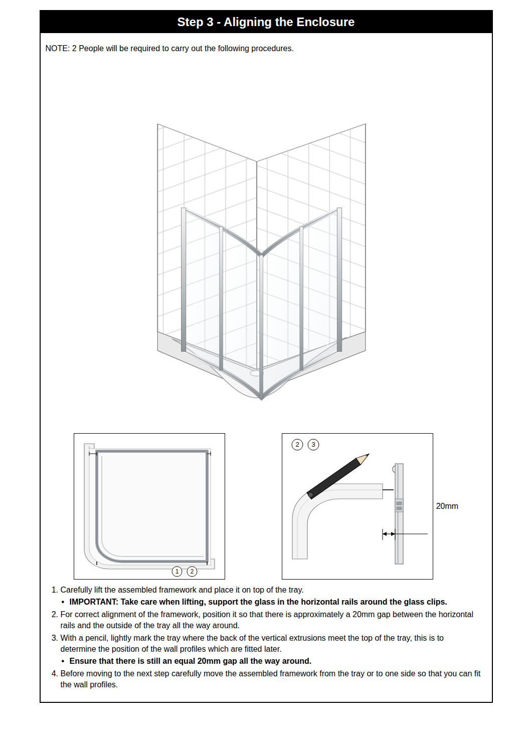Step 3 - Aligning the Enclosure
NOTE: 2 People will be required to carry out the following procedures.
1 2
2 3
20mm
Carefully lift the assembled framework and place it on top of the tray.
IMPORTANT: Take care when lifting, support the glass in the horizontal rails around the glass clips.
For correct alignment of the framework, position it so that there is approximately a 20mm gap between the horizontal rails and the outside of the tray all the way around.
With a pencil, lightly mark the tray where the back of the vertical extrusions meet the top of the tray, this is to determine the position of the wall profiles which are fitted later.
Ensure that there is still an equal 20mm gap all the way around.
Before moving to the next step carefully move the assembled framework from the tray or to one side so that you can fit the wall profiles.